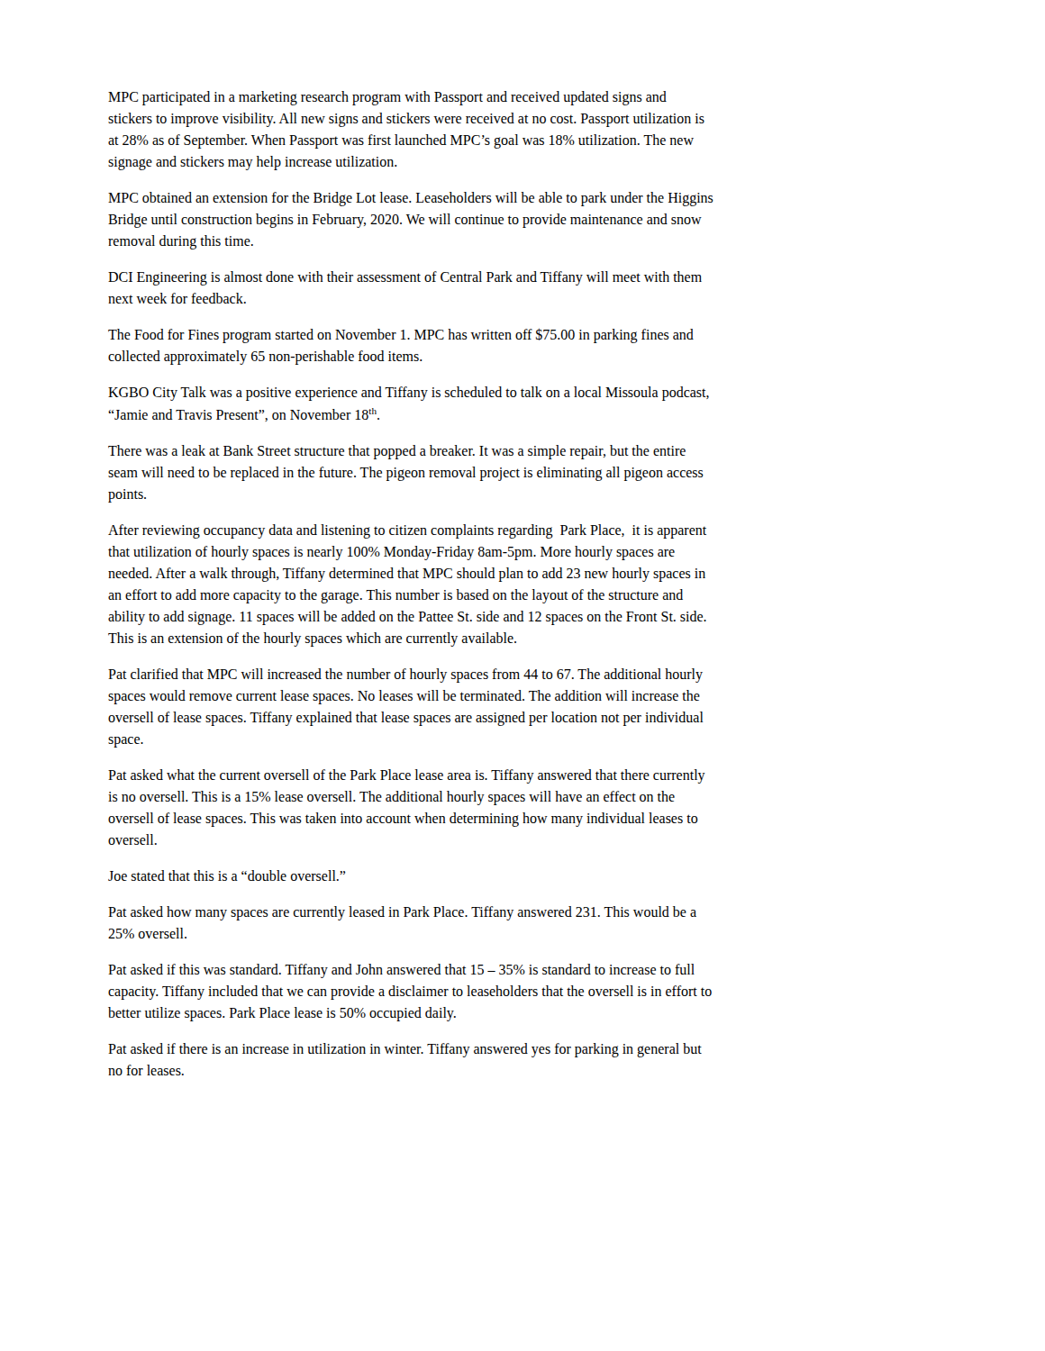MPC participated in a marketing research program with Passport and received updated signs and stickers to improve visibility. All new signs and stickers were received at no cost. Passport utilization is at 28% as of September. When Passport was first launched MPC’s goal was 18% utilization. The new signage and stickers may help increase utilization.
MPC obtained an extension for the Bridge Lot lease. Leaseholders will be able to park under the Higgins Bridge until construction begins in February, 2020. We will continue to provide maintenance and snow removal during this time.
DCI Engineering is almost done with their assessment of Central Park and Tiffany will meet with them next week for feedback.
The Food for Fines program started on November 1. MPC has written off $75.00 in parking fines and collected approximately 65 non-perishable food items.
KGBO City Talk was a positive experience and Tiffany is scheduled to talk on a local Missoula podcast, “Jamie and Travis Present”, on November 18th.
There was a leak at Bank Street structure that popped a breaker. It was a simple repair, but the entire seam will need to be replaced in the future. The pigeon removal project is eliminating all pigeon access points.
After reviewing occupancy data and listening to citizen complaints regarding Park Place, it is apparent that utilization of hourly spaces is nearly 100% Monday-Friday 8am-5pm. More hourly spaces are needed. After a walk through, Tiffany determined that MPC should plan to add 23 new hourly spaces in an effort to add more capacity to the garage. This number is based on the layout of the structure and ability to add signage. 11 spaces will be added on the Pattee St. side and 12 spaces on the Front St. side. This is an extension of the hourly spaces which are currently available.
Pat clarified that MPC will increased the number of hourly spaces from 44 to 67. The additional hourly spaces would remove current lease spaces. No leases will be terminated. The addition will increase the oversell of lease spaces. Tiffany explained that lease spaces are assigned per location not per individual space.
Pat asked what the current oversell of the Park Place lease area is. Tiffany answered that there currently is no oversell. This is a 15% lease oversell. The additional hourly spaces will have an effect on the oversell of lease spaces. This was taken into account when determining how many individual leases to oversell.
Joe stated that this is a “double oversell.”
Pat asked how many spaces are currently leased in Park Place. Tiffany answered 231. This would be a 25% oversell.
Pat asked if this was standard. Tiffany and John answered that 15 – 35% is standard to increase to full capacity. Tiffany included that we can provide a disclaimer to leaseholders that the oversell is in effort to better utilize spaces. Park Place lease is 50% occupied daily.
Pat asked if there is an increase in utilization in winter. Tiffany answered yes for parking in general but no for leases.